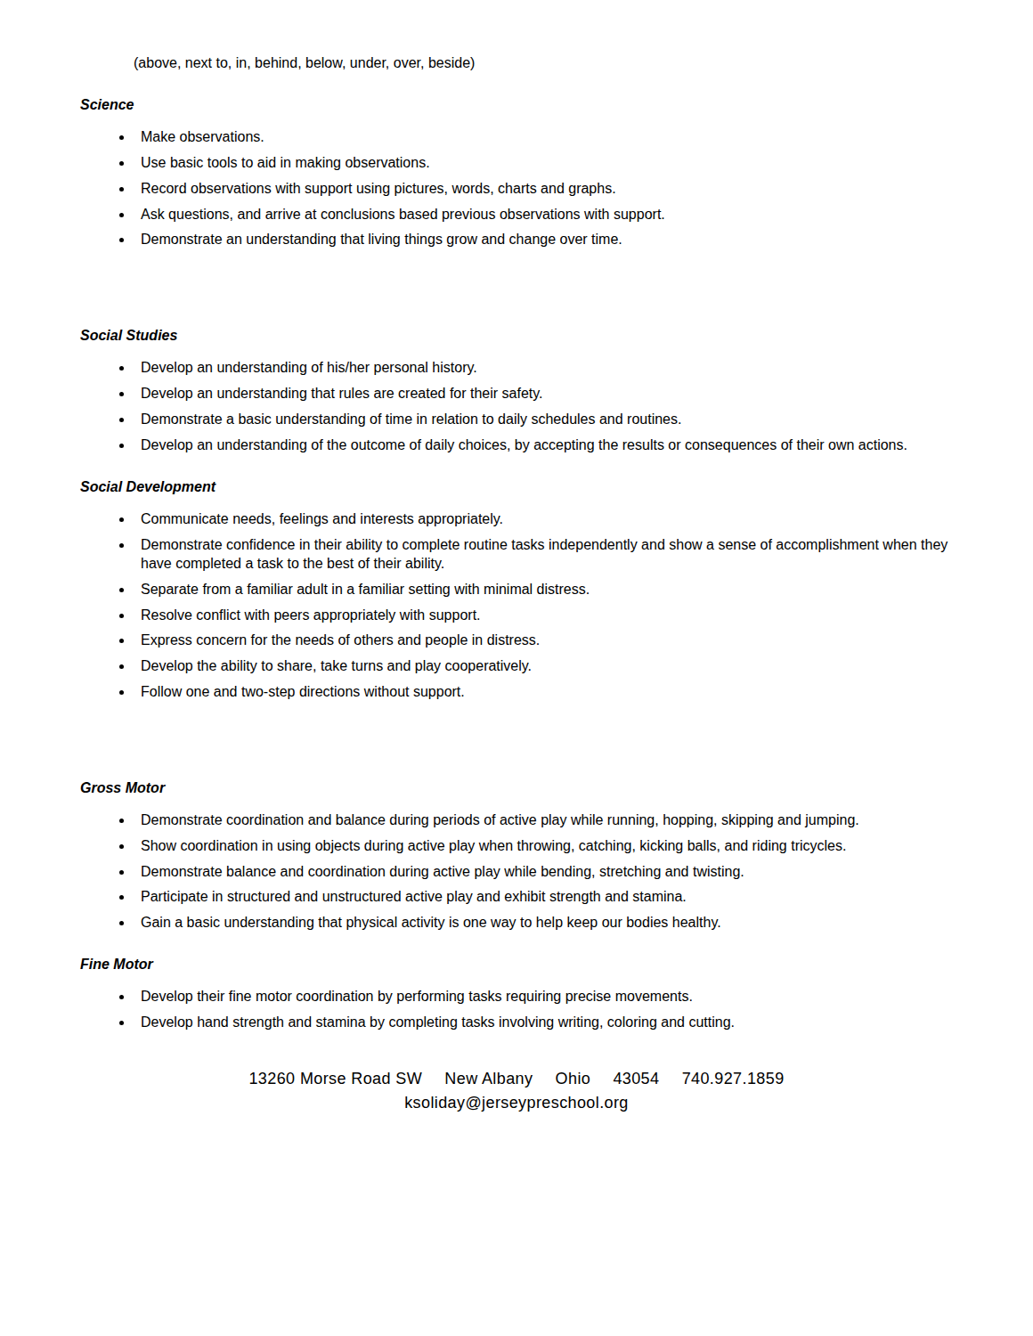(above, next to, in, behind, below, under, over, beside)
Science
Make observations.
Use basic tools to aid in making observations.
Record observations with support using pictures, words, charts and graphs.
Ask questions, and arrive at conclusions based previous observations with support.
Demonstrate an understanding that living things grow and change over time.
Social Studies
Develop an understanding of his/her personal history.
Develop an understanding that rules are created for their safety.
Demonstrate a basic understanding of time in relation to daily schedules and routines.
Develop an understanding of the outcome of daily choices, by accepting the results or consequences of their own actions.
Social Development
Communicate needs, feelings and interests appropriately.
Demonstrate confidence in their ability to complete routine tasks independently and show a sense of accomplishment when they have completed a task to the best of their ability.
Separate from a familiar adult in a familiar setting with minimal distress.
Resolve conflict with peers appropriately with support.
Express concern for the needs of others and people in distress.
Develop the ability to share, take turns and play cooperatively.
Follow one and two-step directions without support.
Gross Motor
Demonstrate coordination and balance during periods of active play while running, hopping, skipping and jumping.
Show coordination in using objects during active play when throwing, catching, kicking balls, and riding tricycles.
Demonstrate balance and coordination during active play while bending, stretching and twisting.
Participate in structured and unstructured active play and exhibit strength and stamina.
Gain a basic understanding that physical activity is one way to help keep our bodies healthy.
Fine Motor
Develop their fine motor coordination by performing tasks requiring precise movements.
Develop hand strength and stamina by completing tasks involving writing, coloring and cutting.
13260 Morse Road SW New Albany Ohio 43054 740.927.1859
ksoliday@jerseypreschool.org